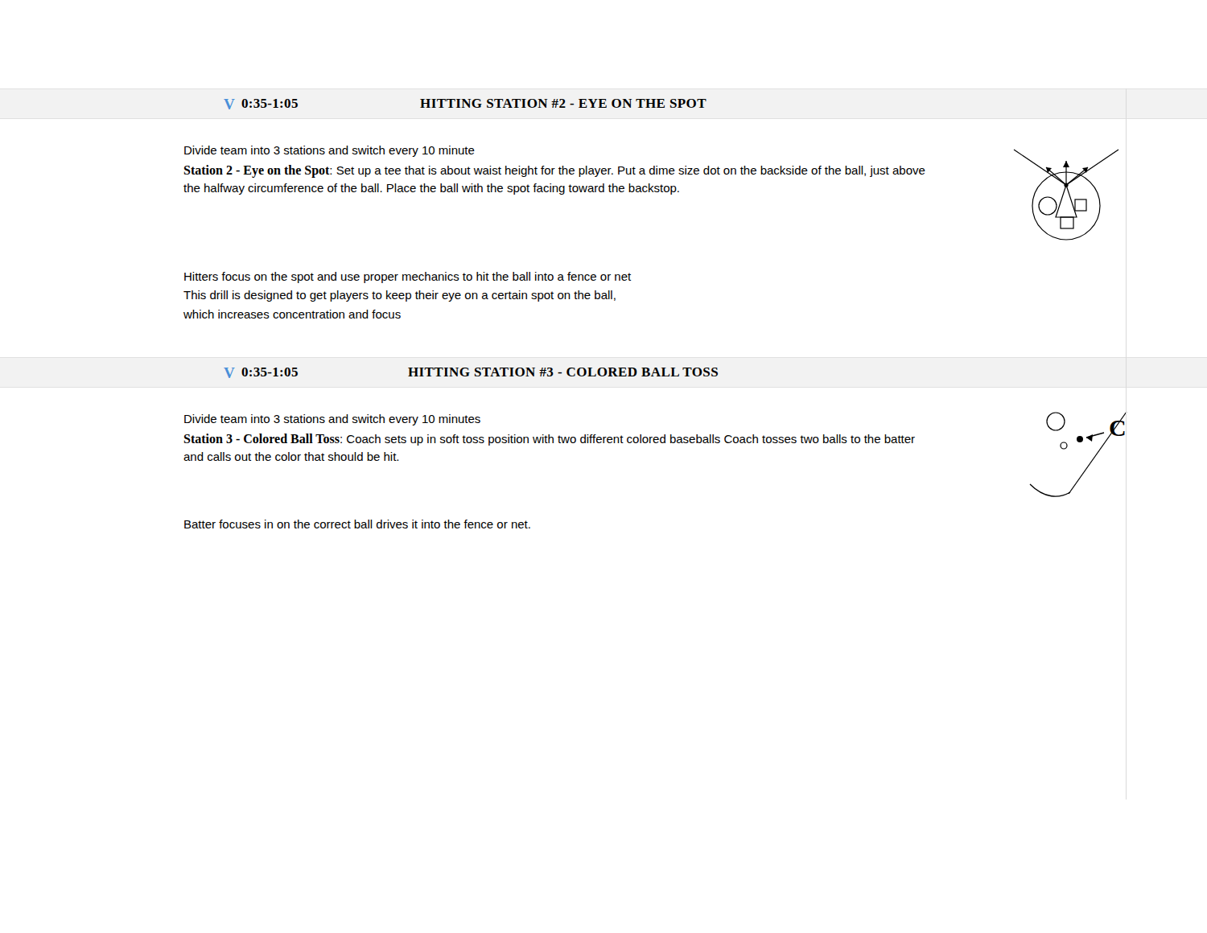V 0:35-1:05 HITTING STATION #2 - EYE ON THE SPOT
Divide team into 3 stations and switch every 10 minute
Station 2 - Eye on the Spot: Set up a tee that is about waist height for the player. Put a dime size dot on the backside of the ball, just above the halfway circumference of the ball. Place the ball with the spot facing toward the backstop.
Hitters focus on the spot and use proper mechanics to hit the ball into a fence or net
This drill is designed to get players to keep their eye on a certain spot on the ball,
which increases concentration and focus
V 0:35-1:05 HITTING STATION #3 - COLORED BALL TOSS
C
Divide team into 3 stations and switch every 10 minutes
Station 3 - Colored Ball Toss: Coach sets up in soft toss position with two different colored baseballs Coach tosses two balls to the batter and calls out the color that should be hit.
Batter focuses in on the correct ball drives it into the fence or net.